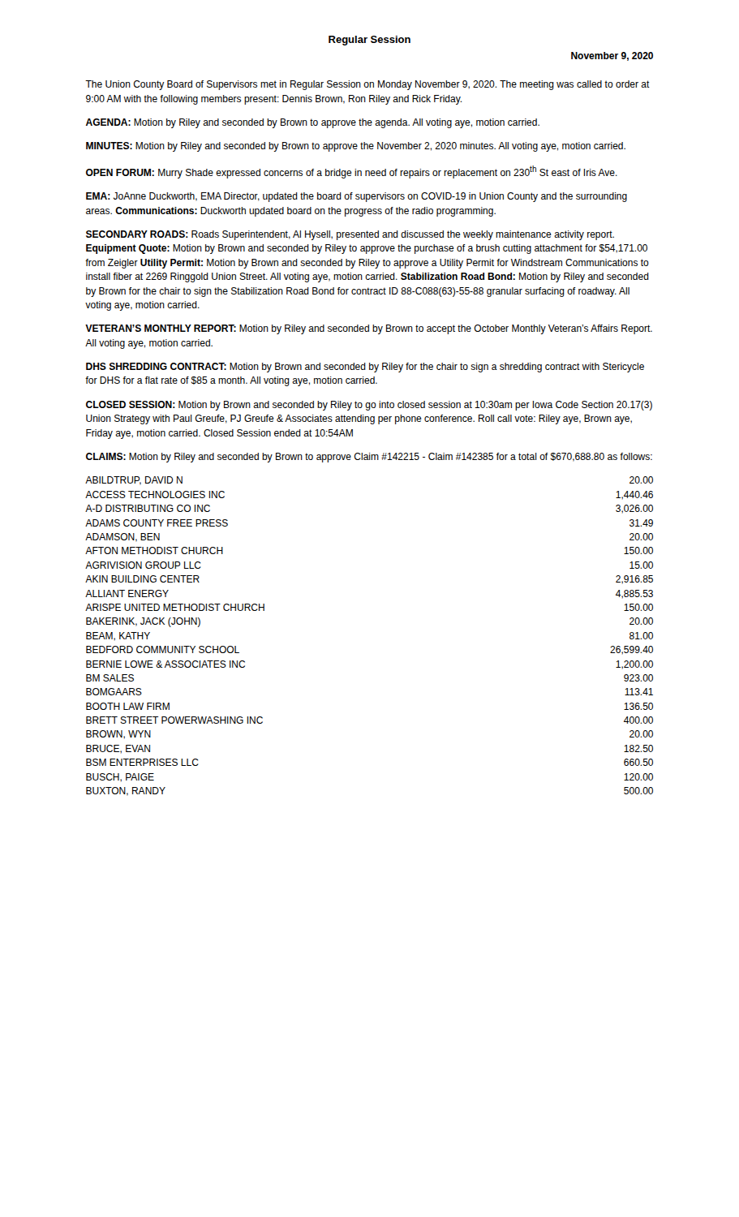Regular Session
November 9, 2020
The Union County Board of Supervisors met in Regular Session on Monday November 9, 2020. The meeting was called to order at 9:00 AM with the following members present: Dennis Brown, Ron Riley and Rick Friday.
AGENDA: Motion by Riley and seconded by Brown to approve the agenda. All voting aye, motion carried.
MINUTES: Motion by Riley and seconded by Brown to approve the November 2, 2020 minutes. All voting aye, motion carried.
OPEN FORUM: Murry Shade expressed concerns of a bridge in need of repairs or replacement on 230th St east of Iris Ave.
EMA: JoAnne Duckworth, EMA Director, updated the board of supervisors on COVID-19 in Union County and the surrounding areas. Communications: Duckworth updated board on the progress of the radio programming.
SECONDARY ROADS: Roads Superintendent, Al Hysell, presented and discussed the weekly maintenance activity report. Equipment Quote: Motion by Brown and seconded by Riley to approve the purchase of a brush cutting attachment for $54,171.00 from Zeigler Utility Permit: Motion by Brown and seconded by Riley to approve a Utility Permit for Windstream Communications to install fiber at 2269 Ringgold Union Street. All voting aye, motion carried. Stabilization Road Bond: Motion by Riley and seconded by Brown for the chair to sign the Stabilization Road Bond for contract ID 88-C088(63)-55-88 granular surfacing of roadway. All voting aye, motion carried.
VETERAN’S MONTHLY REPORT: Motion by Riley and seconded by Brown to accept the October Monthly Veteran’s Affairs Report. All voting aye, motion carried.
DHS SHREDDING CONTRACT: Motion by Brown and seconded by Riley for the chair to sign a shredding contract with Stericycle for DHS for a flat rate of $85 a month. All voting aye, motion carried.
CLOSED SESSION: Motion by Brown and seconded by Riley to go into closed session at 10:30am per Iowa Code Section 20.17(3) Union Strategy with Paul Greufe, PJ Greufe & Associates attending per phone conference. Roll call vote: Riley aye, Brown aye, Friday aye, motion carried. Closed Session ended at 10:54AM
CLAIMS: Motion by Riley and seconded by Brown to approve Claim #142215 - Claim #142385 for a total of $670,688.80 as follows:
| ABILDTRUP, DAVID N | 20.00 |
| ACCESS TECHNOLOGIES INC | 1,440.46 |
| A-D DISTRIBUTING CO INC | 3,026.00 |
| ADAMS COUNTY FREE PRESS | 31.49 |
| ADAMSON, BEN | 20.00 |
| AFTON METHODIST CHURCH | 150.00 |
| AGRIVISION GROUP LLC | 15.00 |
| AKIN BUILDING CENTER | 2,916.85 |
| ALLIANT ENERGY | 4,885.53 |
| ARISPE UNITED METHODIST CHURCH | 150.00 |
| BAKERINK, JACK (JOHN) | 20.00 |
| BEAM, KATHY | 81.00 |
| BEDFORD COMMUNITY SCHOOL | 26,599.40 |
| BERNIE LOWE & ASSOCIATES INC | 1,200.00 |
| BM SALES | 923.00 |
| BOMGAARS | 113.41 |
| BOOTH LAW FIRM | 136.50 |
| BRETT STREET POWERWASHING INC | 400.00 |
| BROWN, WYN | 20.00 |
| BRUCE, EVAN | 182.50 |
| BSM ENTERPRISES LLC | 660.50 |
| BUSCH, PAIGE | 120.00 |
| BUXTON, RANDY | 500.00 |